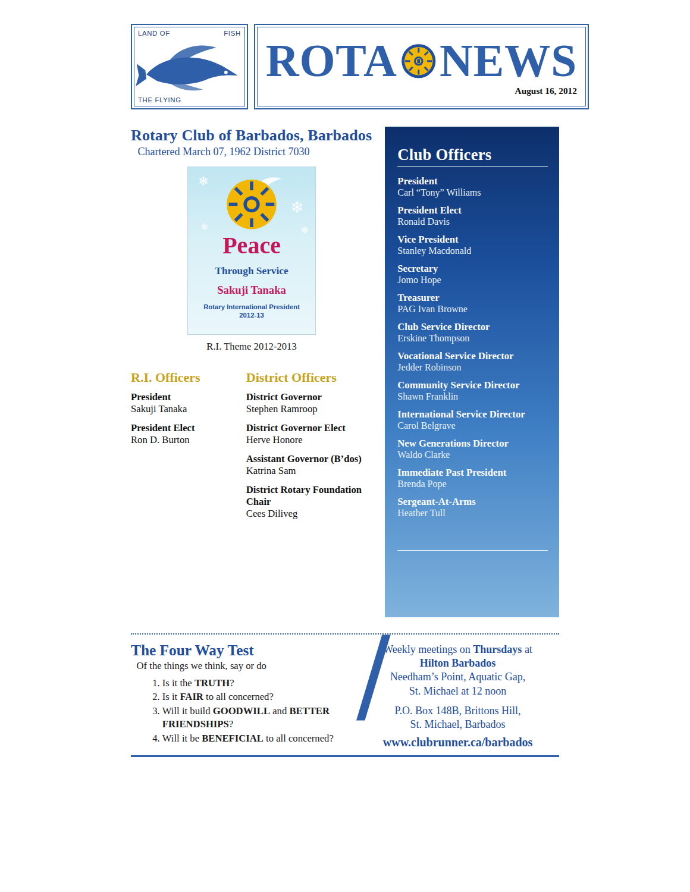LAND OF FISH
THE FLYING
ROTA NEWS
August 16, 2012
Rotary Club of Barbados, Barbados
Chartered March 07, 1962 District 7030
❄ ❄ ❄ ❄
Peace
Through Service
Sakuji Tanaka
Rotary International President
2012-13
R.I. Theme 2012-2013
R.I. Officers
President
Sakuji Tanaka
President Elect
Ron D. Burton
District Officers
District Governor
Stephen Ramroop
District Governor Elect
Herve Honore
Assistant Governor (B’dos)
Katrina Sam
District Rotary Foundation Chair
Cees Diliveg
Club Officers
President
Carl “Tony” Williams
President Elect
Ronald Davis
Vice President
Stanley Macdonald
Secretary
Jomo Hope
Treasurer
PAG Ivan Browne
Club Service Director
Erskine Thompson
Vocational Service Director
Jedder Robinson
Community Service Director
Shawn Franklin
International Service Director
Carol Belgrave
New Generations Director
Waldo Clarke
Immediate Past President
Brenda Pope
Sergeant-At-Arms
Heather Tull
The Four Way Test
Of the things we think, say or do
Is it the TRUTH?
Is it FAIR to all concerned?
Will it build GOODWILL and BETTER FRIENDSHIPS?
Will it be BENEFICIAL to all concerned?
Weekly meetings on Thursdays at
Hilton Barbados
Needham’s Point, Aquatic Gap,
St. Michael at 12 noon
P.O. Box 148B, Brittons Hill,
St. Michael, Barbados
www.clubrunner.ca/barbados